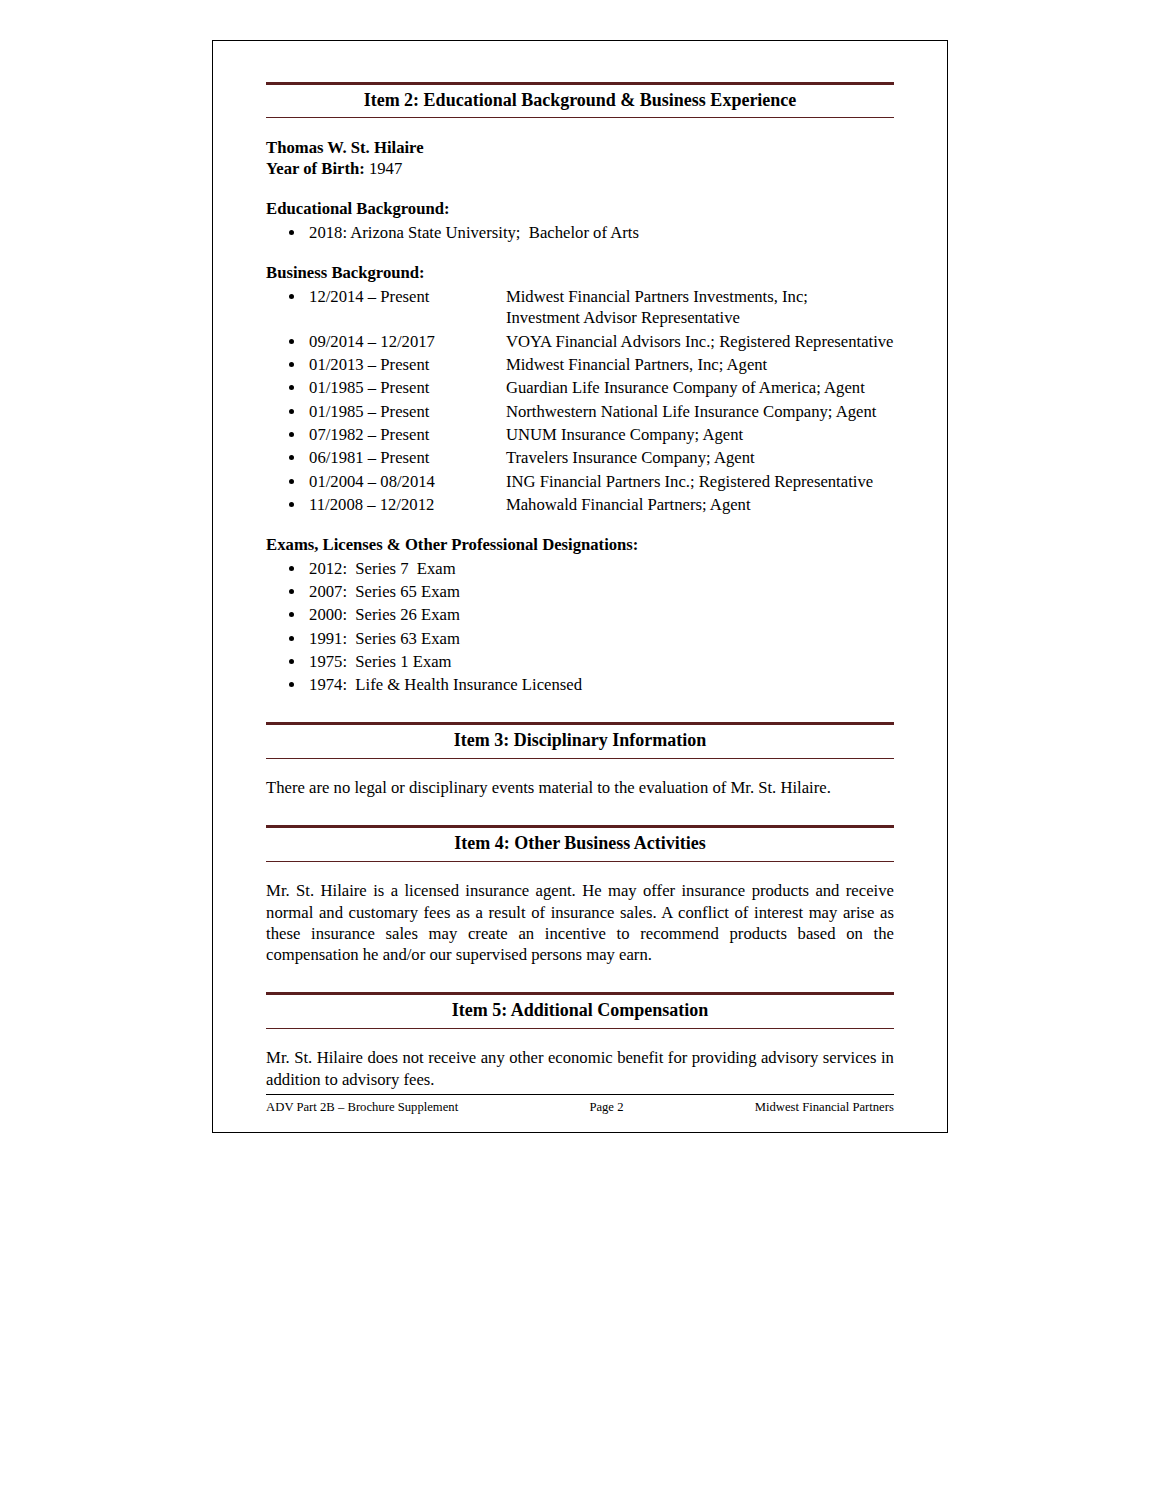Item 2: Educational Background & Business Experience
Thomas W. St. Hilaire
Year of Birth: 1947
Educational Background:
2018: Arizona State University; Bachelor of Arts
Business Background:
12/2014 – Present Midwest Financial Partners Investments, Inc;Investment Advisor Representative
09/2014 – 12/2017 VOYA Financial Advisors Inc.; Registered Representative
01/2013 – Present Midwest Financial Partners, Inc; Agent
01/1985 – Present Guardian Life Insurance Company of America; Agent
01/1985 – Present Northwestern National Life Insurance Company; Agent
07/1982 – Present UNUM Insurance Company; Agent
06/1981 – Present Travelers Insurance Company; Agent
01/2004 – 08/2014 ING Financial Partners Inc.; Registered Representative
11/2008 – 12/2012 Mahowald Financial Partners; Agent
Exams, Licenses & Other Professional Designations:
2012: Series 7 Exam
2007: Series 65 Exam
2000: Series 26 Exam
1991: Series 63 Exam
1975: Series 1 Exam
1974: Life & Health Insurance Licensed
Item 3: Disciplinary Information
There are no legal or disciplinary events material to the evaluation of Mr. St. Hilaire.
Item 4: Other Business Activities
Mr. St. Hilaire is a licensed insurance agent. He may offer insurance products and receive normal and customary fees as a result of insurance sales. A conflict of interest may arise as these insurance sales may create an incentive to recommend products based on the compensation he and/or our supervised persons may earn.
Item 5: Additional Compensation
Mr. St. Hilaire does not receive any other economic benefit for providing advisory services in addition to advisory fees.
ADV Part 2B – Brochure Supplement
Page 2
Midwest Financial Partners